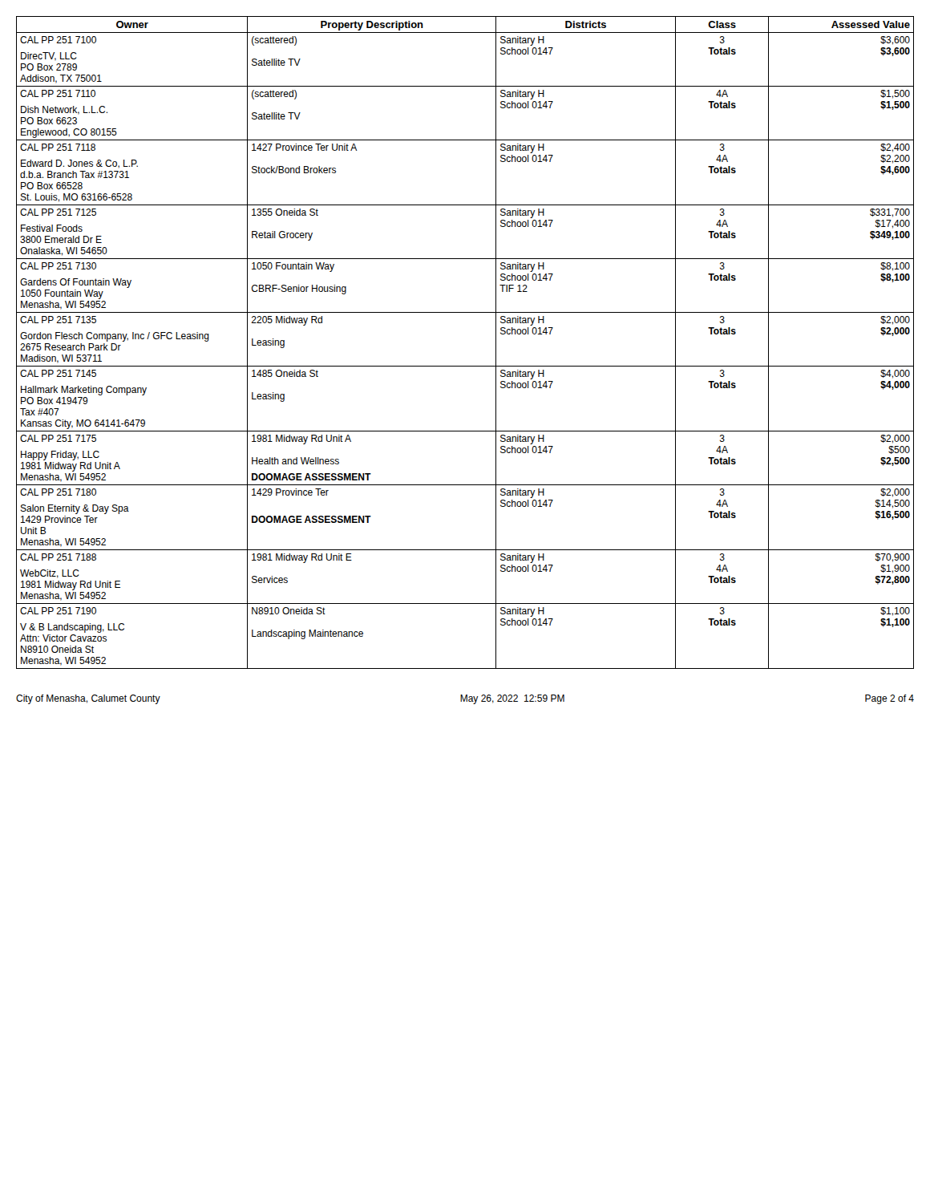| Owner | Property Description | Districts | Class | Assessed Value |
| --- | --- | --- | --- | --- |
| CAL PP 251 7100 DirecTV, LLC PO Box 2789 Addison, TX 75001 | (scattered) Satellite TV | Sanitary H School 0147 | 3 Totals | $3,600 $3,600 |
| CAL PP 251 7110 Dish Network, L.L.C. PO Box 6623 Englewood, CO 80155 | (scattered) Satellite TV | Sanitary H School 0147 | 4A Totals | $1,500 $1,500 |
| CAL PP 251 7118 Edward D. Jones & Co, L.P. d.b.a. Branch Tax #13731 PO Box 66528 St. Louis, MO 63166-6528 | 1427 Province Ter Unit A Stock/Bond Brokers | Sanitary H School 0147 | 3 4A Totals | $2,400 $2,200 $4,600 |
| CAL PP 251 7125 Festival Foods 3800 Emerald Dr E Onalaska, WI 54650 | 1355 Oneida St Retail Grocery | Sanitary H School 0147 | 3 4A Totals | $331,700 $17,400 $349,100 |
| CAL PP 251 7130 Gardens Of Fountain Way 1050 Fountain Way Menasha, WI 54952 | 1050 Fountain Way CBRF-Senior Housing | Sanitary H School 0147 TIF 12 | 3 Totals | $8,100 $8,100 |
| CAL PP 251 7135 Gordon Flesch Company, Inc / GFC Leasing 2675 Research Park Dr Madison, WI 53711 | 2205 Midway Rd Leasing | Sanitary H School 0147 | 3 Totals | $2,000 $2,000 |
| CAL PP 251 7145 Hallmark Marketing Company PO Box 419479 Tax #407 Kansas City, MO 64141-6479 | 1485 Oneida St Leasing | Sanitary H School 0147 | 3 Totals | $4,000 $4,000 |
| CAL PP 251 7175 Happy Friday, LLC 1981 Midway Rd Unit A Menasha, WI 54952 | 1981 Midway Rd Unit A Health and Wellness DOOMAGE ASSESSMENT | Sanitary H School 0147 | 3 4A Totals | $2,000 $500 $2,500 |
| CAL PP 251 7180 Salon Eternity & Day Spa 1429 Province Ter Unit B Menasha, WI 54952 | 1429 Province Ter DOOMAGE ASSESSMENT | Sanitary H School 0147 | 3 4A Totals | $2,000 $14,500 $16,500 |
| CAL PP 251 7188 WebCitz, LLC 1981 Midway Rd Unit E Menasha, WI 54952 | 1981 Midway Rd Unit E Services | Sanitary H School 0147 | 3 4A Totals | $70,900 $1,900 $72,800 |
| CAL PP 251 7190 V & B Landscaping, LLC Attn: Victor Cavazos N8910 Oneida St Menasha, WI 54952 | N8910 Oneida St Landscaping Maintenance | Sanitary H School 0147 | 3 Totals | $1,100 $1,100 |
City of Menasha, Calumet County May 26, 2022 12:59 PM Page 2 of 4